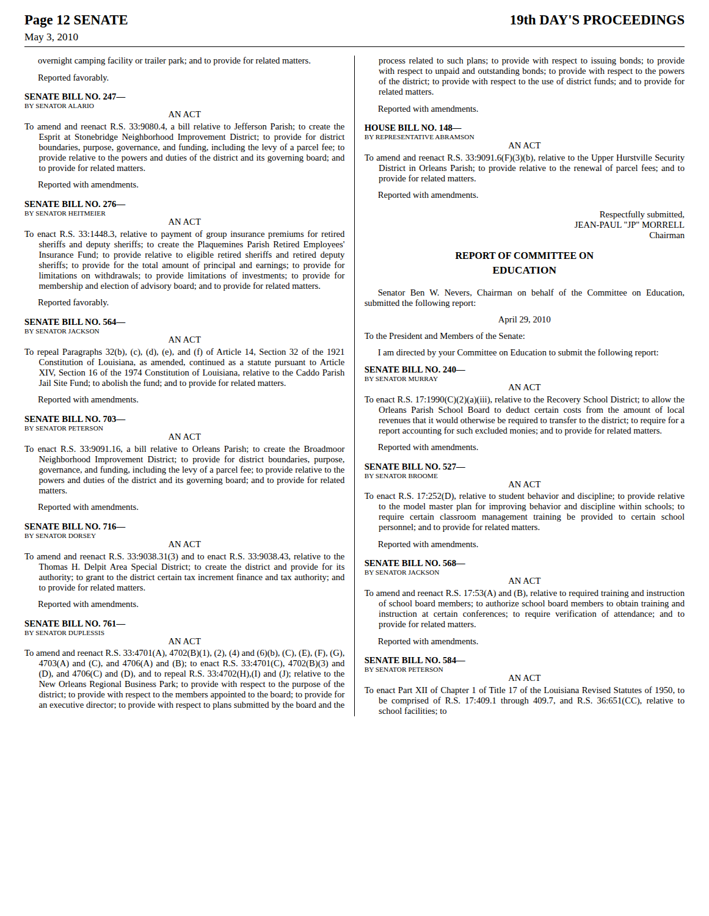Page 12 SENATE
19th DAY'S PROCEEDINGS
May 3, 2010
overnight camping facility or trailer park; and to provide for related matters.
Reported favorably.
SENATE BILL NO. 247—
BY SENATOR ALARIO
AN ACT
To amend and reenact R.S. 33:9080.4, a bill relative to Jefferson Parish; to create the Esprit at Stonebridge Neighborhood Improvement District; to provide for district boundaries, purpose, governance, and funding, including the levy of a parcel fee; to provide relative to the powers and duties of the district and its governing board; and to provide for related matters.
Reported with amendments.
SENATE BILL NO. 276—
BY SENATOR HEITMEIER
AN ACT
To enact R.S. 33:1448.3, relative to payment of group insurance premiums for retired sheriffs and deputy sheriffs; to create the Plaquemines Parish Retired Employees' Insurance Fund; to provide relative to eligible retired sheriffs and retired deputy sheriffs; to provide for the total amount of principal and earnings; to provide for limitations on withdrawals; to provide limitations of investments; to provide for membership and election of advisory board; and to provide for related matters.
Reported favorably.
SENATE BILL NO. 564—
BY SENATOR JACKSON
AN ACT
To repeal Paragraphs 32(b), (c), (d), (e), and (f) of Article 14, Section 32 of the 1921 Constitution of Louisiana, as amended, continued as a statute pursuant to Article XIV, Section 16 of the 1974 Constitution of Louisiana, relative to the Caddo Parish Jail Site Fund; to abolish the fund; and to provide for related matters.
Reported with amendments.
SENATE BILL NO. 703—
BY SENATOR PETERSON
AN ACT
To enact R.S. 33:9091.16, a bill relative to Orleans Parish; to create the Broadmoor Neighborhood Improvement District; to provide for district boundaries, purpose, governance, and funding, including the levy of a parcel fee; to provide relative to the powers and duties of the district and its governing board; and to provide for related matters.
Reported with amendments.
SENATE BILL NO. 716—
BY SENATOR DORSEY
AN ACT
To amend and reenact R.S. 33:9038.31(3) and to enact R.S. 33:9038.43, relative to the Thomas H. Delpit Area Special District; to create the district and provide for its authority; to grant to the district certain tax increment finance and tax authority; and to provide for related matters.
Reported with amendments.
SENATE BILL NO. 761—
BY SENATOR DUPLESSIS
AN ACT
To amend and reenact R.S. 33:4701(A), 4702(B)(1), (2), (4) and (6)(b), (C), (E), (F), (G), 4703(A) and (C), and 4706(A) and (B); to enact R.S. 33:4701(C), 4702(B)(3) and (D), and 4706(C) and (D), and to repeal R.S. 33:4702(H),(I) and (J); relative to the New Orleans Regional Business Park; to provide with respect to the purpose of the district; to provide with respect to the members appointed to the board; to provide for an executive director; to provide with respect to plans submitted by the board and the process related to such plans; to provide with respect to issuing bonds; to provide with respect to unpaid and outstanding bonds; to provide with respect to the powers of the district; to provide with respect to the use of district funds; and to provide for related matters.
Reported with amendments.
HOUSE BILL NO. 148—
BY REPRESENTATIVE ABRAMSON
AN ACT
To amend and reenact R.S. 33:9091.6(F)(3)(b), relative to the Upper Hurstville Security District in Orleans Parish; to provide relative to the renewal of parcel fees; and to provide for related matters.
Reported with amendments.
Respectfully submitted,
JEAN-PAUL "JP" MORRELL
Chairman
REPORT OF COMMITTEE ON
EDUCATION
Senator Ben W. Nevers, Chairman on behalf of the Committee on Education, submitted the following report:
April 29, 2010
To the President and Members of the Senate:
I am directed by your Committee on Education to submit the following report:
SENATE BILL NO. 240—
BY SENATOR MURRAY
AN ACT
To enact R.S. 17:1990(C)(2)(a)(iii), relative to the Recovery School District; to allow the Orleans Parish School Board to deduct certain costs from the amount of local revenues that it would otherwise be required to transfer to the district; to require for a report accounting for such excluded monies; and to provide for related matters.
Reported with amendments.
SENATE BILL NO. 527—
BY SENATOR BROOME
AN ACT
To enact R.S. 17:252(D), relative to student behavior and discipline; to provide relative to the model master plan for improving behavior and discipline within schools; to require certain classroom management training be provided to certain school personnel; and to provide for related matters.
Reported with amendments.
SENATE BILL NO. 568—
BY SENATOR JACKSON
AN ACT
To amend and reenact R.S. 17:53(A) and (B), relative to required training and instruction of school board members; to authorize school board members to obtain training and instruction at certain conferences; to require verification of attendance; and to provide for related matters.
Reported with amendments.
SENATE BILL NO. 584—
BY SENATOR PETERSON
AN ACT
To enact Part XII of Chapter 1 of Title 17 of the Louisiana Revised Statutes of 1950, to be comprised of R.S. 17:409.1 through 409.7, and R.S. 36:651(CC), relative to school facilities; to